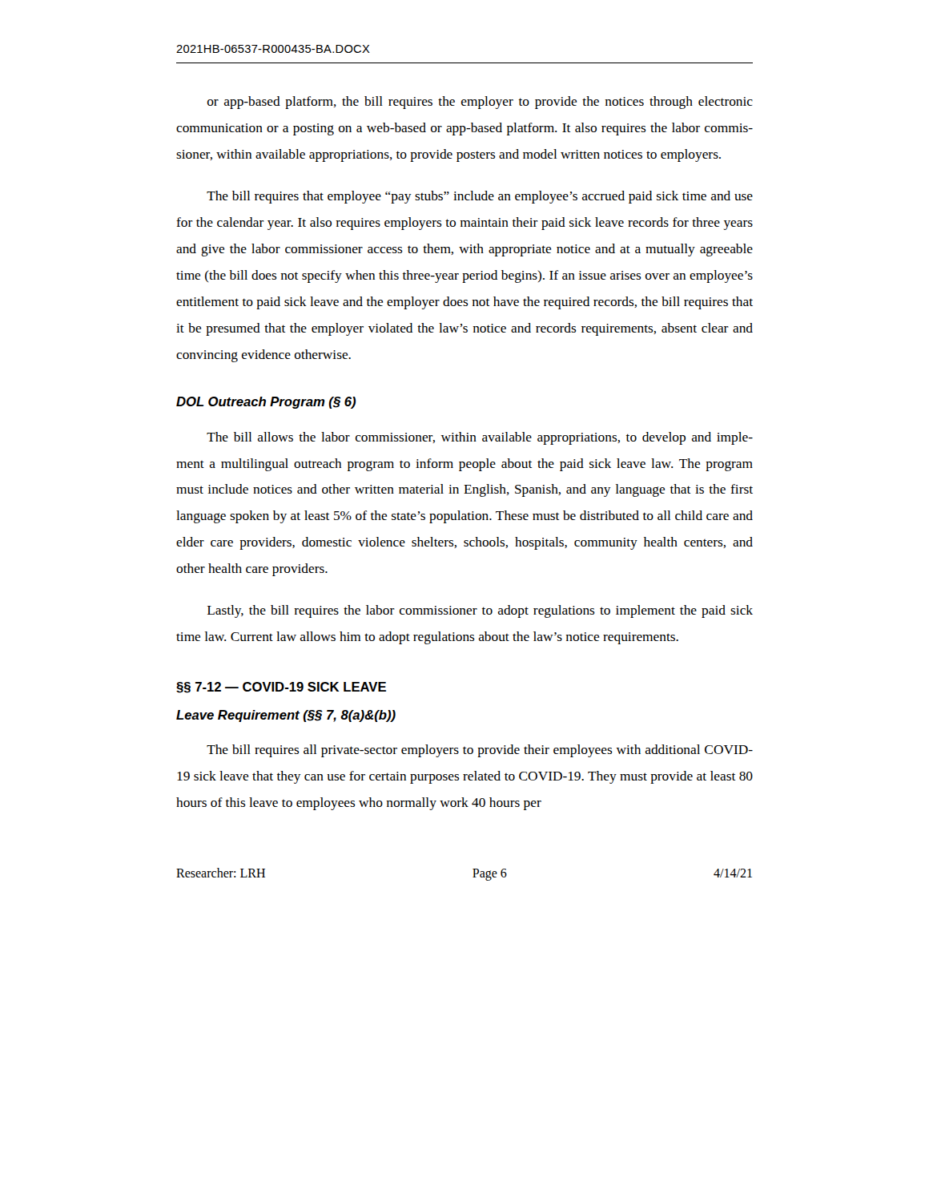2021HB-06537-R000435-BA.DOCX
or app-based platform, the bill requires the employer to provide the notices through electronic communication or a posting on a web-based or app-based platform. It also requires the labor commissioner, within available appropriations, to provide posters and model written notices to employers.
The bill requires that employee “pay stubs” include an employee’s accrued paid sick time and use for the calendar year. It also requires employers to maintain their paid sick leave records for three years and give the labor commissioner access to them, with appropriate notice and at a mutually agreeable time (the bill does not specify when this three-year period begins). If an issue arises over an employee’s entitlement to paid sick leave and the employer does not have the required records, the bill requires that it be presumed that the employer violated the law’s notice and records requirements, absent clear and convincing evidence otherwise.
DOL Outreach Program (§ 6)
The bill allows the labor commissioner, within available appropriations, to develop and implement a multilingual outreach program to inform people about the paid sick leave law. The program must include notices and other written material in English, Spanish, and any language that is the first language spoken by at least 5% of the state’s population. These must be distributed to all child care and elder care providers, domestic violence shelters, schools, hospitals, community health centers, and other health care providers.
Lastly, the bill requires the labor commissioner to adopt regulations to implement the paid sick time law. Current law allows him to adopt regulations about the law’s notice requirements.
§§ 7-12 — COVID-19 SICK LEAVE
Leave Requirement (§§ 7, 8(a)&(b))
The bill requires all private-sector employers to provide their employees with additional COVID-19 sick leave that they can use for certain purposes related to COVID-19. They must provide at least 80 hours of this leave to employees who normally work 40 hours per
Researcher: LRH Page 6 4/14/21